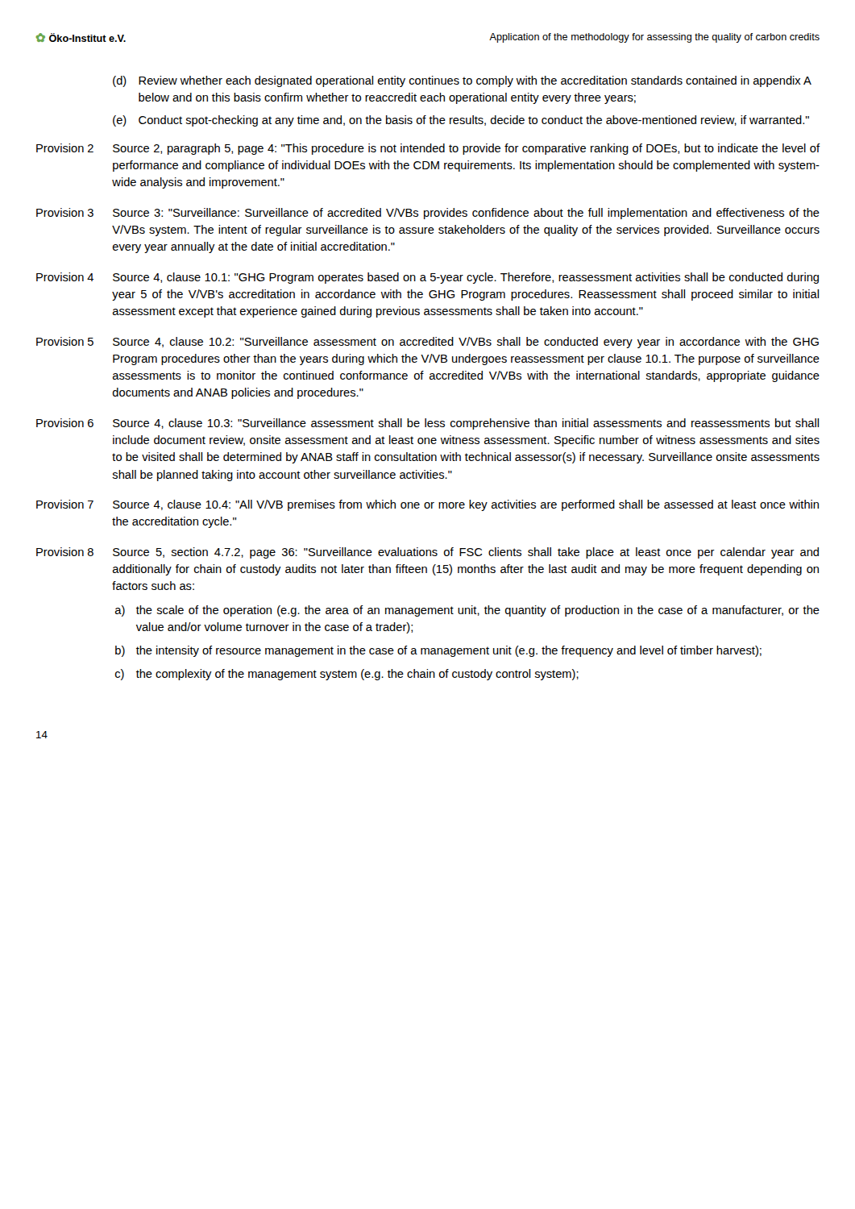✿ Öko-Institut e.V.
Application of the methodology for assessing the quality of carbon credits
(d) Review whether each designated operational entity continues to comply with the accreditation standards contained in appendix A below and on this basis confirm whether to reaccredit each operational entity every three years;
(e) Conduct spot-checking at any time and, on the basis of the results, decide to conduct the above-mentioned review, if warranted."
Provision 2
Source 2, paragraph 5, page 4: "This procedure is not intended to provide for comparative ranking of DOEs, but to indicate the level of performance and compliance of individual DOEs with the CDM requirements. Its implementation should be complemented with system-wide analysis and improvement."
Provision 3
Source 3: "Surveillance: Surveillance of accredited V/VBs provides confidence about the full implementation and effectiveness of the V/VBs system. The intent of regular surveillance is to assure stakeholders of the quality of the services provided. Surveillance occurs every year annually at the date of initial accreditation."
Provision 4
Source 4, clause 10.1: "GHG Program operates based on a 5-year cycle. Therefore, reassessment activities shall be conducted during year 5 of the V/VB's accreditation in accordance with the GHG Program procedures. Reassessment shall proceed similar to initial assessment except that experience gained during previous assessments shall be taken into account."
Provision 5
Source 4, clause 10.2: "Surveillance assessment on accredited V/VBs shall be conducted every year in accordance with the GHG Program procedures other than the years during which the V/VB undergoes reassessment per clause 10.1. The purpose of surveillance assessments is to monitor the continued conformance of accredited V/VBs with the international standards, appropriate guidance documents and ANAB policies and procedures."
Provision 6
Source 4, clause 10.3: "Surveillance assessment shall be less comprehensive than initial assessments and reassessments but shall include document review, onsite assessment and at least one witness assessment. Specific number of witness assessments and sites to be visited shall be determined by ANAB staff in consultation with technical assessor(s) if necessary. Surveillance onsite assessments shall be planned taking into account other surveillance activities."
Provision 7
Source 4, clause 10.4: "All V/VB premises from which one or more key activities are performed shall be assessed at least once within the accreditation cycle."
Provision 8
Source 5, section 4.7.2, page 36: "Surveillance evaluations of FSC clients shall take place at least once per calendar year and additionally for chain of custody audits not later than fifteen (15) months after the last audit and may be more frequent depending on factors such as:
a) the scale of the operation (e.g. the area of an management unit, the quantity of production in the case of a manufacturer, or the value and/or volume turnover in the case of a trader);
b) the intensity of resource management in the case of a management unit (e.g. the frequency and level of timber harvest);
c) the complexity of the management system (e.g. the chain of custody control system);
14